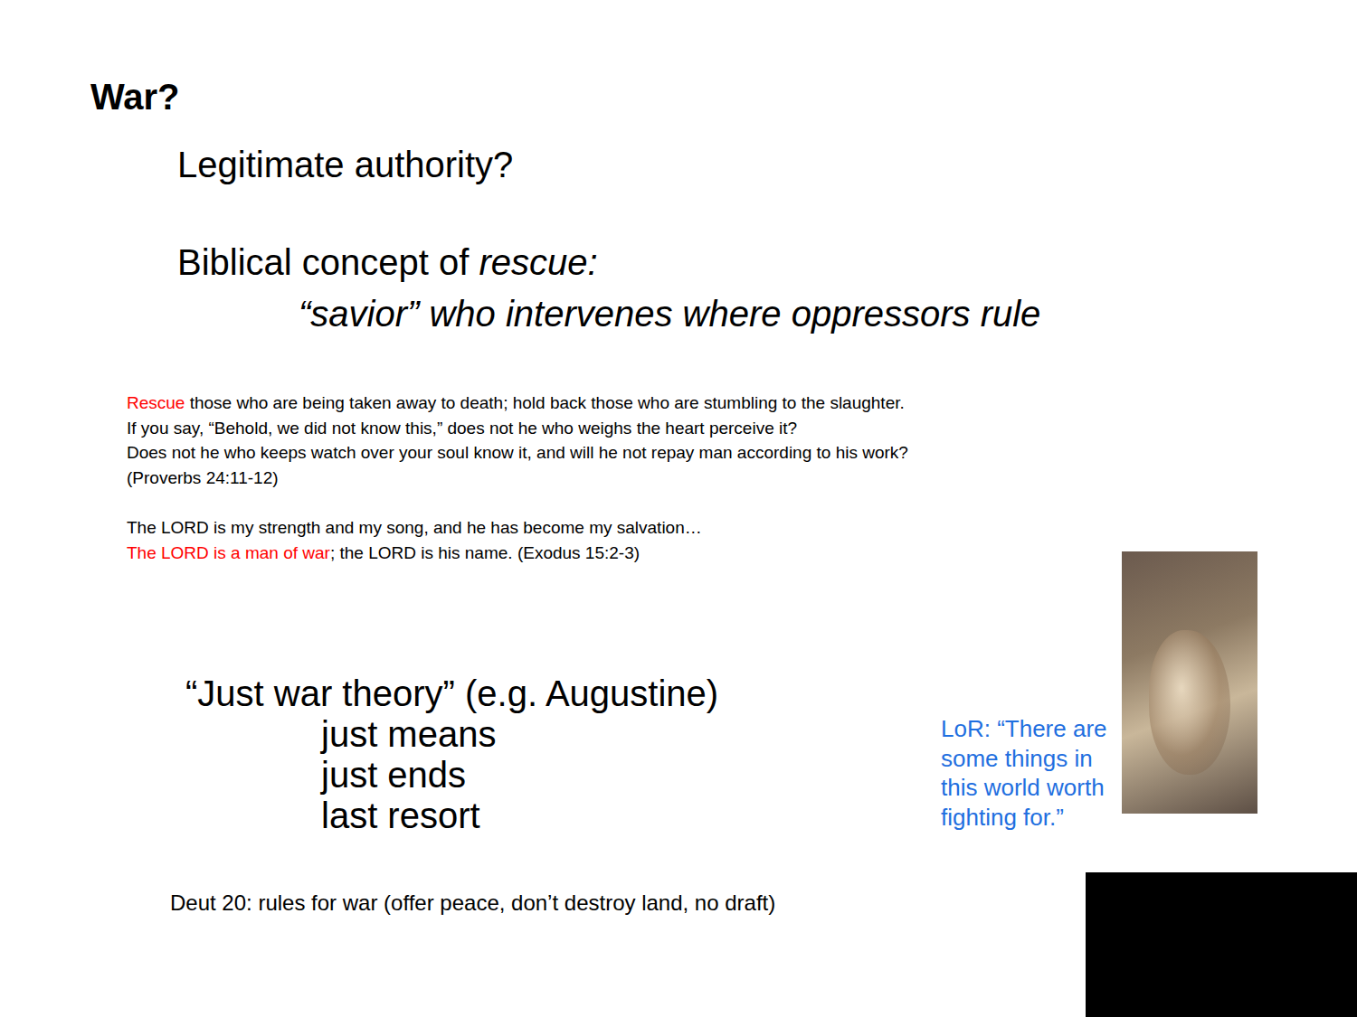War?
Legitimate authority?
Biblical concept of rescue:
“savior” who intervenes where oppressors rule
Rescue those who are being taken away to death; hold back those who are stumbling to the slaughter.
If you say, “Behold, we did not know this,” does not he who weighs the heart perceive it?
Does not he who keeps watch over your soul know it, and will he not repay man according to his work?
(Proverbs 24:11-12)
The LORD is my strength and my song, and he has become my salvation…
The LORD is a man of war; the LORD is his name. (Exodus 15:2-3)
“Just war theory” (e.g. Augustine) just means just ends last resort
LoR: “There are some things in this world worth fighting for.”
Deut 20: rules for war (offer peace, don’t destroy land, no draft)